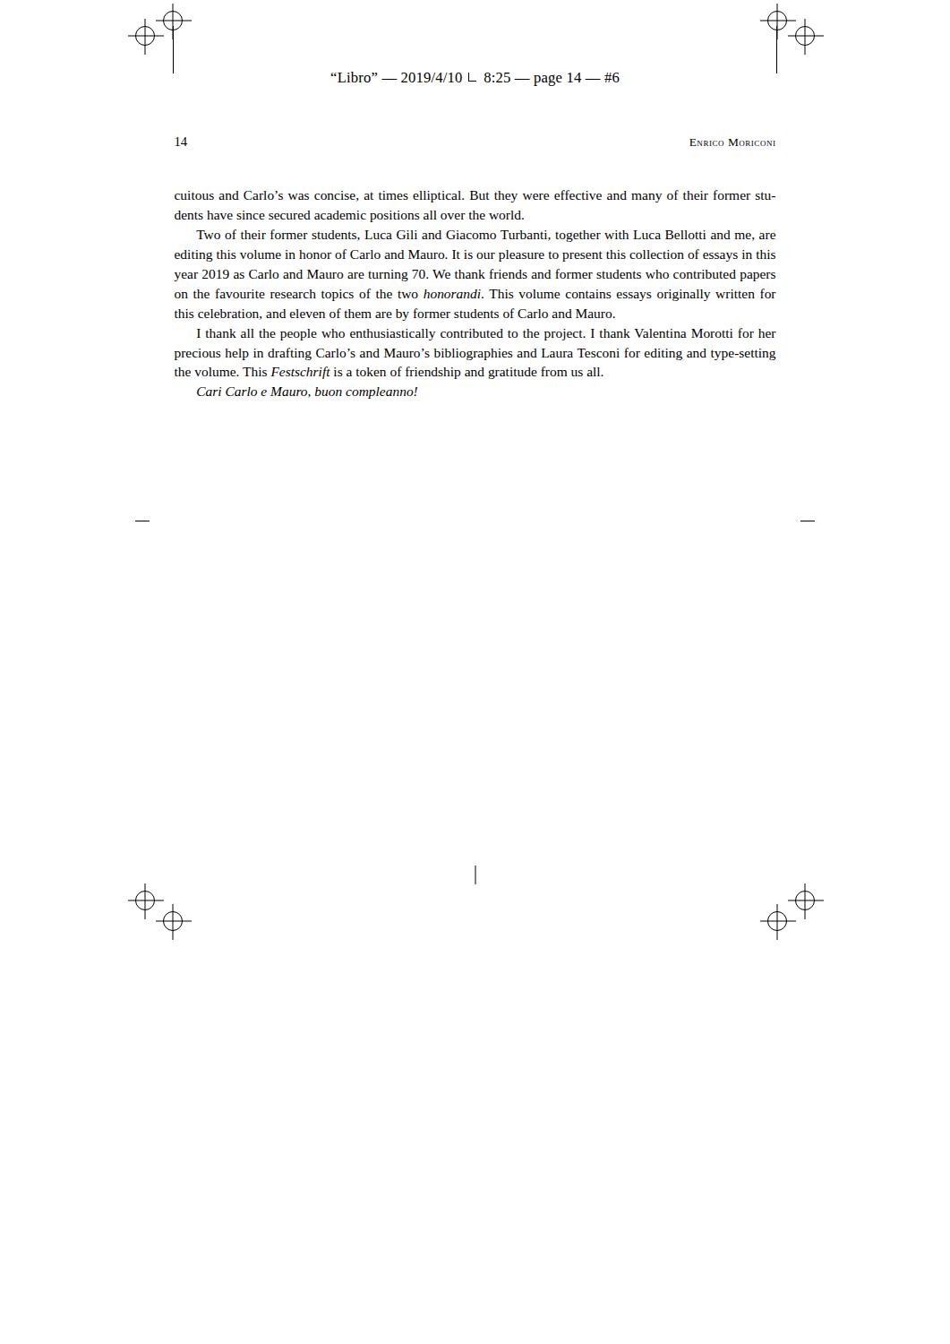“Libro” — 2019/4/10 8:25 — page 14 — #6
14 Enrico Moriconi
cuitous and Carlo’s was concise, at times elliptical. But they were effective and many of their former students have since secured academic positions all over the world.
Two of their former students, Luca Gili and Giacomo Turbanti, together with Luca Bellotti and me, are editing this volume in honor of Carlo and Mauro. It is our pleasure to present this collection of essays in this year 2019 as Carlo and Mauro are turning 70. We thank friends and former students who contributed papers on the favourite research topics of the two honorandi. This volume contains essays originally written for this celebration, and eleven of them are by former students of Carlo and Mauro.
I thank all the people who enthusiastically contributed to the project. I thank Valentina Morotti for her precious help in drafting Carlo’s and Mauro’s bibliographies and Laura Tesconi for editing and type-setting the volume. This Festschrift is a token of friendship and gratitude from us all.
Cari Carlo e Mauro, buon compleanno!